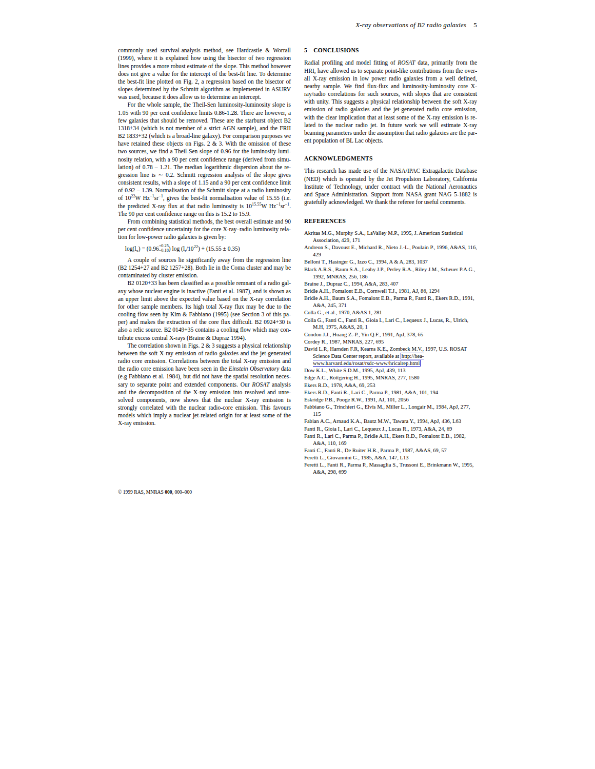X-ray observations of B2 radio galaxies 5
commonly used survival-analysis method, see Hardcastle & Worrall (1999), where it is explained how using the bisector of two regression lines provides a more robust estimate of the slope. This method however does not give a value for the intercept of the best-fit line. To determine the best-fit line plotted on Fig. 2, a regression based on the bisector of slopes determined by the Schmitt algorithm as implemented in ASURV was used, because it does allow us to determine an intercept.
For the whole sample, the Theil-Sen luminosity-luminosity slope is 1.05 with 90 per cent confidence limits 0.86-1.28. There are however, a few galaxies that should be removed. These are the starburst object B2 1318+34 (which is not member of a strict AGN sample), and the FRII B2 1833+32 (which is a broad-line galaxy). For comparison purposes we have retained these objects on Figs. 2 & 3. With the omission of these two sources, we find a Theil-Sen slope of 0.96 for the luminosity-luminosity relation, with a 90 per cent confidence range (derived from simulation) of 0.78 – 1.21. The median logarithmic dispersion about the regression line is ∼ 0.2. Schmitt regression analysis of the slope gives consistent results, with a slope of 1.15 and a 90 per cent confidence limit of 0.92 – 1.39. Normalisation of the Schmitt slope at a radio luminosity of 1022W Hz−1sr−1, gives the best-fit normalisation value of 15.55 (i.e. the predicted X-ray flux at that radio luminosity is 1015.55W Hz−1sr−1. The 90 per cent confidence range on this is 15.2 to 15.9.
From combining statistical methods, the best overall estimate and 90 per cent confidence uncertainty for the core X-ray–radio luminosity relation for low-power radio galaxies is given by:
log(lx) = (0.96+0.25−0.18) log (lr/1022) + (15.55 ± 0.35)
A couple of sources lie significantly away from the regression line (B2 1254+27 and B2 1257+28). Both lie in the Coma cluster and may be contaminated by cluster emission.
B2 0120+33 has been classified as a possible remnant of a radio galaxy whose nuclear engine is inactive (Fanti et al. 1987), and is shown as an upper limit above the expected value based on the X-ray correlation for other sample members. Its high total X-ray flux may be due to the cooling flow seen by Kim & Fabbiano (1995) (see Section 3 of this paper) and makes the extraction of the core flux difficult. B2 0924+30 is also a relic source. B2 0149+35 contains a cooling flow which may contribute excess central X-rays (Braine & Dupraz 1994).
The correlation shown in Figs. 2 & 3 suggests a physical relationship between the soft X-ray emission of radio galaxies and the jet-generated radio core emission. Correlations between the total X-ray emission and the radio core emission have been seen in the Einstein Observatory data (e.g Fabbiano et al. 1984), but did not have the spatial resolution necessary to separate point and extended components. Our ROSAT analysis and the decomposition of the X-ray emission into resolved and unresolved components, now shows that the nuclear X-ray emission is strongly correlated with the nuclear radio-core emission. This favours models which imply a nuclear jet-related origin for at least some of the X-ray emission.
5 CONCLUSIONS
Radial profiling and model fitting of ROSAT data, primarily from the HRI, have allowed us to separate point-like contributions from the overall X-ray emission in low power radio galaxies from a well defined, nearby sample. We find flux-flux and luminosity-luminosity core X-ray/radio correlations for such sources, with slopes that are consistent with unity. This suggests a physical relationship between the soft X-ray emission of radio galaxies and the jet-generated radio core emission, with the clear implication that at least some of the X-ray emission is related to the nuclear radio jet. In future work we will estimate X-ray beaming parameters under the assumption that radio galaxies are the parent population of BL Lac objects.
ACKNOWLEDGMENTS
This research has made use of the NASA/IPAC Extragalactic Database (NED) which is operated by the Jet Propulsion Laboratory, California Institute of Technology, under contract with the National Aeronautics and Space Administration. Support from NASA grant NAG 5-1882 is gratefully acknowledged. We thank the referee for useful comments.
REFERENCES
Akritas M.G., Murphy S.A., LaValley M.P., 1995, J. American Statistical Association, 429, 171
Andreon S., Davoust E., Michard R., Nieto J.-L., Poulain P., 1996, A&AS, 116, 429
Belloni T., Hasinger G., Izzo C., 1994, A & A, 283, 1037
Black A.R.S., Baum S.A., Leahy J.P., Perley R.A., Riley J.M., Scheuer P.A.G., 1992, MNRAS, 256, 186
Braine J., Dupraz C., 1994, A&A, 283, 407
Bridle A.H., Fomalont E.B., Cornwell T.J., 1981, AJ, 86, 1294
Bridle A.H., Baum S.A., Fomalont E.B., Parma P., Fanti R., Ekers R.D., 1991, A&A, 245, 371
Colla G., et al., 1970, A&AS 1, 281
Colla G., Fanti C., Fanti R., Gioia I., Lari C., Lequeux J., Lucas, R., Ulrich, M.H, 1975, A&AS, 20, 1
Condon J.J., Huang Z.-P., Yin Q.F., 1991, ApJ, 378, 65
Cordey R., 1987, MNRAS, 227, 695
David L.P., Harnden F.R, Kearns K.E., Zombeck M.V., 1997, U.S. ROSAT Science Data Center report, available at http://hea-www.harvard.edu/rosat/rsdc-www/hricalrep.html
Dow K.L., White S.D.M., 1995, ApJ, 439, 113
Edge A.C., Röttgering H., 1995, MNRAS, 277, 1580
Ekers R.D., 1978, A&A, 69, 253
Ekers R.D., Fanti R., Lari C., Parma P., 1981, A&A, 101, 194
Eskridge P.B., Pooge R.W., 1991, AJ, 101, 2056
Fabbiano G., Trinchieri G., Elvis M., Miller L., Longair M., 1984, ApJ, 277, 115
Fabian A.C., Arnaud K.A., Bautz M.W., Tawara Y., 1994, ApJ, 436, L63
Fanti R., Gioia I., Lari C., Lequeux J., Lucas R., 1973, A&A, 24, 69
Fanti R., Lari C., Parma P., Bridle A.H., Ekers R.D., Fomalont E.B., 1982, A&A, 110, 169
Fanti C., Fanti R., De Ruiter H.R., Parma P., 1987, A&AS, 69, 57
Feretti L., Giovannini G., 1985, A&A, 147, L13
Feretti L., Fanti R., Parma P., Massaglia S., Trussoni E., Brinkmann W., 1995, A&A, 298, 699
© 1999 RAS, MNRAS 000, 000–000